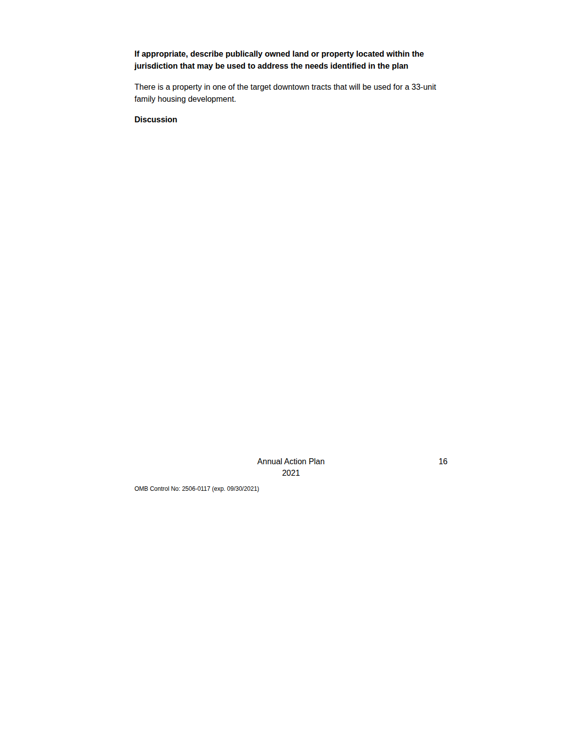If appropriate, describe publically owned land or property located within the jurisdiction that may be used to address the needs identified in the plan
There is a property in one of the target downtown tracts that will be used for a 33-unit family housing development.
Discussion
Annual Action Plan
2021 16
OMB Control No: 2506-0117 (exp. 09/30/2021)